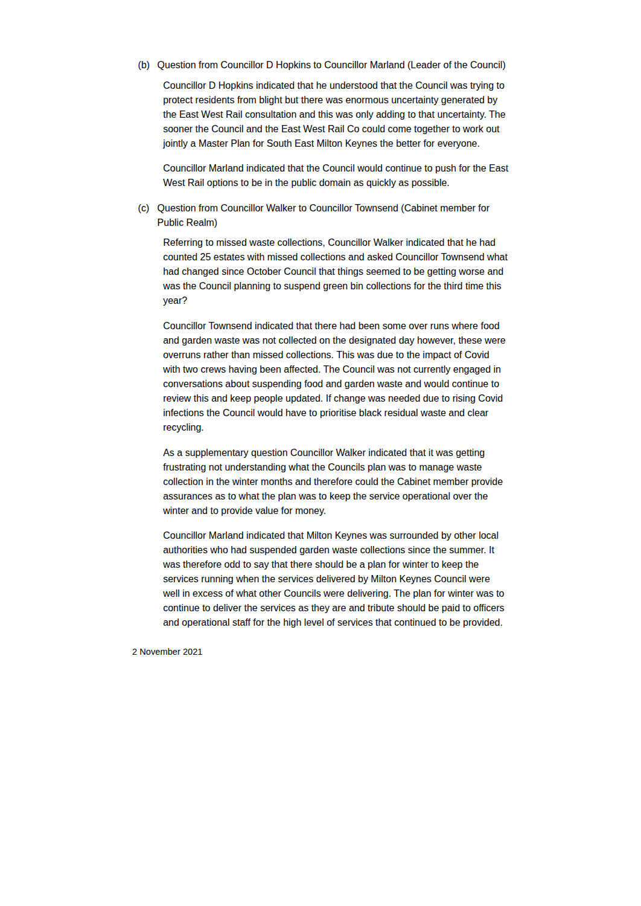(b)
Question from Councillor D Hopkins to Councillor Marland (Leader of the Council)
Councillor D Hopkins indicated that he understood that the Council was trying to protect residents from blight but there was enormous uncertainty generated by the East West Rail consultation and this was only adding to that uncertainty. The sooner the Council and the East West Rail Co could come together to work out jointly a Master Plan for South East Milton Keynes the better for everyone.
Councillor Marland indicated that the Council would continue to push for the East West Rail options to be in the public domain as quickly as possible.
(c)
Question from Councillor Walker to Councillor Townsend (Cabinet member for Public Realm)
Referring to missed waste collections, Councillor Walker indicated that he had counted 25 estates with missed collections and asked Councillor Townsend what had changed since October Council that things seemed to be getting worse and was the Council planning to suspend green bin collections for the third time this year?
Councillor Townsend indicated that there had been some over runs where food and garden waste was not collected on the designated day however, these were overruns rather than missed collections. This was due to the impact of Covid with two crews having been affected. The Council was not currently engaged in conversations about suspending food and garden waste and would continue to review this and keep people updated. If change was needed due to rising Covid infections the Council would have to prioritise black residual waste and clear recycling.
As a supplementary question Councillor Walker indicated that it was getting frustrating not understanding what the Councils plan was to manage waste collection in the winter months and therefore could the Cabinet member provide assurances as to what the plan was to keep the service operational over the winter and to provide value for money.
Councillor Marland indicated that Milton Keynes was surrounded by other local authorities who had suspended garden waste collections since the summer. It was therefore odd to say that there should be a plan for winter to keep the services running when the services delivered by Milton Keynes Council were well in excess of what other Councils were delivering. The plan for winter was to continue to deliver the services as they are and tribute should be paid to officers and operational staff for the high level of services that continued to be provided.
2 November 2021